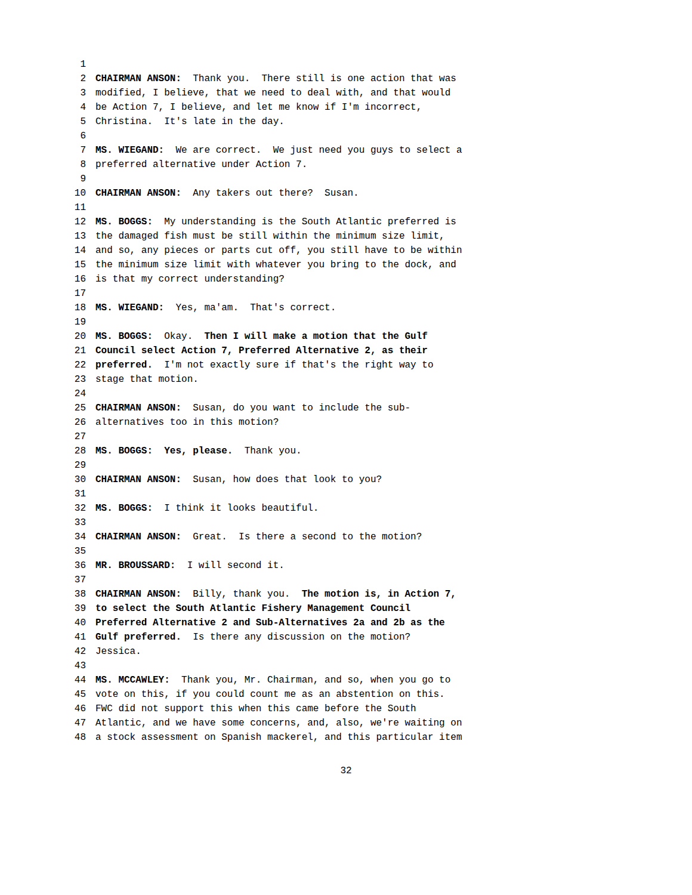1
2 CHAIRMAN ANSON: Thank you. There still is one action that was
3 modified, I believe, that we need to deal with, and that would
4 be Action 7, I believe, and let me know if I'm incorrect,
5 Christina. It's late in the day.
6
7 MS. WIEGAND: We are correct. We just need you guys to select a
8 preferred alternative under Action 7.
9
10 CHAIRMAN ANSON: Any takers out there? Susan.
11
12 MS. BOGGS: My understanding is the South Atlantic preferred is
13 the damaged fish must be still within the minimum size limit,
14 and so, any pieces or parts cut off, you still have to be within
15 the minimum size limit with whatever you bring to the dock, and
16 is that my correct understanding?
17
18 MS. WIEGAND: Yes, ma'am. That's correct.
19
20 MS. BOGGS: Okay. Then I will make a motion that the Gulf
21 Council select Action 7, Preferred Alternative 2, as their
22 preferred. I'm not exactly sure if that's the right way to
23 stage that motion.
24
25 CHAIRMAN ANSON: Susan, do you want to include the sub-
26 alternatives too in this motion?
27
28 MS. BOGGS: Yes, please. Thank you.
29
30 CHAIRMAN ANSON: Susan, how does that look to you?
31
32 MS. BOGGS: I think it looks beautiful.
33
34 CHAIRMAN ANSON: Great. Is there a second to the motion?
35
36 MR. BROUSSARD: I will second it.
37
38 CHAIRMAN ANSON: Billy, thank you. The motion is, in Action 7,
39 to select the South Atlantic Fishery Management Council
40 Preferred Alternative 2 and Sub-Alternatives 2a and 2b as the
41 Gulf preferred. Is there any discussion on the motion?
42 Jessica.
43
44 MS. MCCAWLEY: Thank you, Mr. Chairman, and so, when you go to
45 vote on this, if you could count me as an abstention on this.
46 FWC did not support this when this came before the South
47 Atlantic, and we have some concerns, and, also, we're waiting on
48 a stock assessment on Spanish mackerel, and this particular item
32